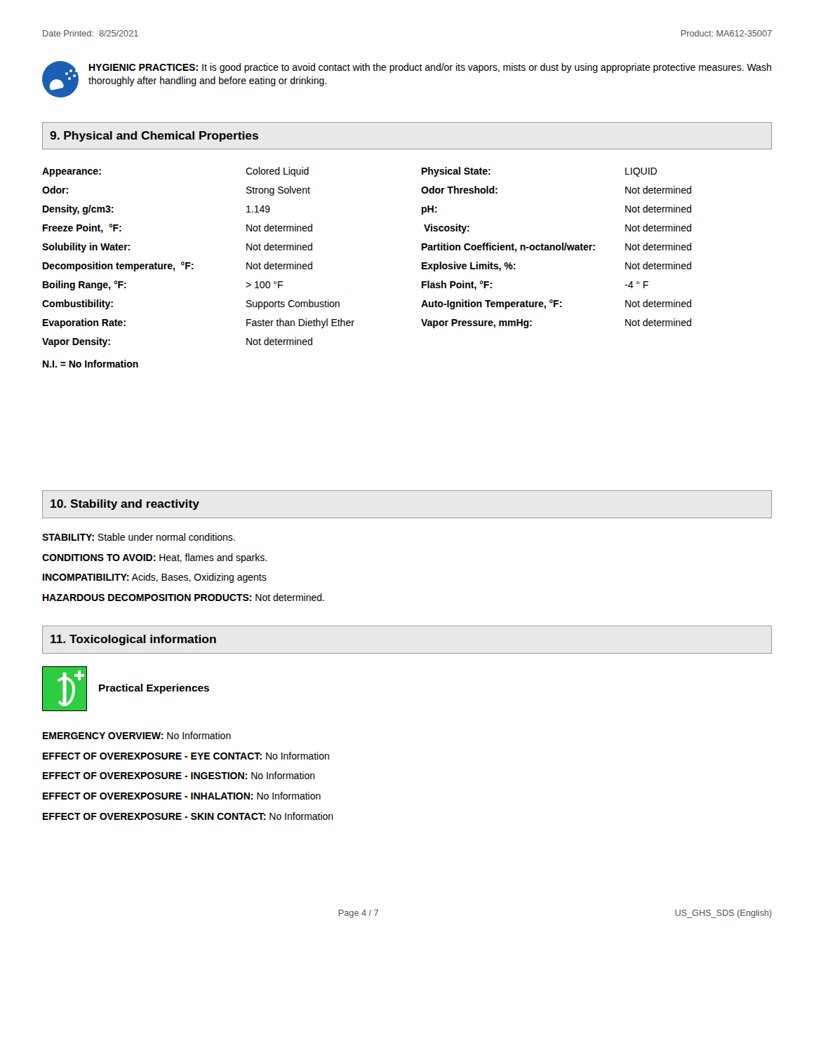Date Printed: 8/25/2021
Product: MA612-35007
HYGIENIC PRACTICES: It is good practice to avoid contact with the product and/or its vapors, mists or dust by using appropriate protective measures. Wash thoroughly after handling and before eating or drinking.
9. Physical and Chemical Properties
| Appearance: | Colored Liquid |
| Odor: | Strong Solvent |
| Density, g/cm3: | 1.149 |
| Freeze Point, °F: | Not determined |
| Solubility in Water: | Not determined |
| Decomposition temperature, °F: | Not determined |
| Boiling Range, °F: | > 100 °F |
| Combustibility: | Supports Combustion |
| Evaporation Rate: | Faster than Diethyl Ether |
| Vapor Density: | Not determined |
| Physical State: | LIQUID |
| Odor Threshold: | Not determined |
| pH: | Not determined |
| Viscosity: | Not determined |
| Partition Coefficient, n-octanol/water: | Not determined |
| Explosive Limits, %: | Not determined |
| Flash Point, °F: | -4 ° F |
| Auto-Ignition Temperature, °F: | Not determined |
| Vapor Pressure, mmHg: | Not determined |
N.I. = No Information
10. Stability and reactivity
STABILITY: Stable under normal conditions.
CONDITIONS TO AVOID: Heat, flames and sparks.
INCOMPATIBILITY: Acids, Bases, Oxidizing agents
HAZARDOUS DECOMPOSITION PRODUCTS: Not determined.
11. Toxicological information
Practical Experiences
EMERGENCY OVERVIEW: No Information
EFFECT OF OVEREXPOSURE - EYE CONTACT: No Information
EFFECT OF OVEREXPOSURE - INGESTION: No Information
EFFECT OF OVEREXPOSURE - INHALATION: No Information
EFFECT OF OVEREXPOSURE - SKIN CONTACT: No Information
Page 4 / 7
US_GHS_SDS (English)